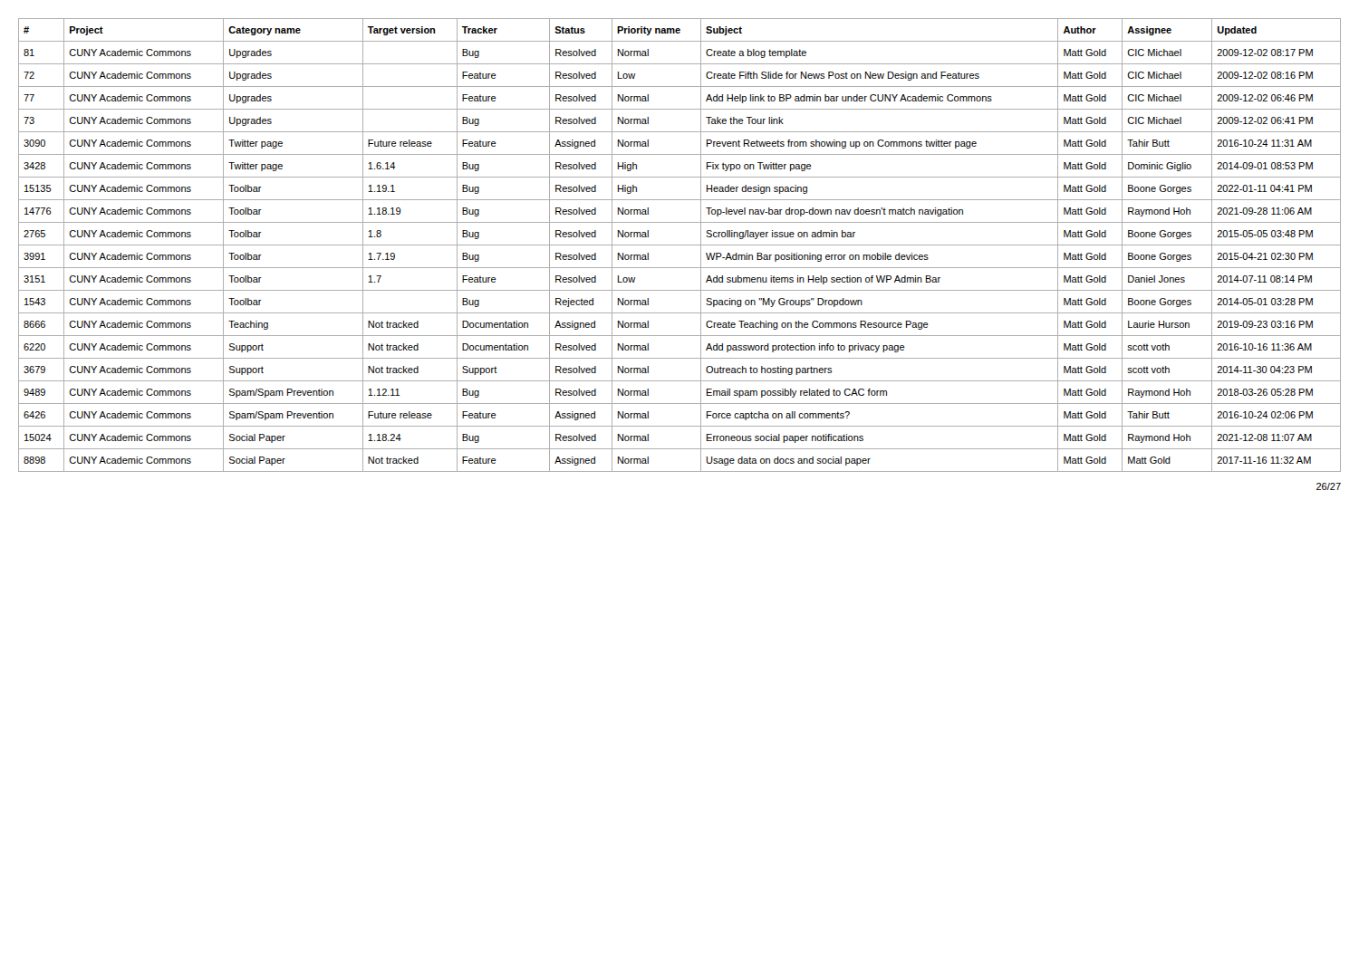| # | Project | Category name | Target version | Tracker | Status | Priority name | Subject | Author | Assignee | Updated |
| --- | --- | --- | --- | --- | --- | --- | --- | --- | --- | --- |
| 81 | CUNY Academic Commons | Upgrades | | Bug | Resolved | Normal | Create a blog template | Matt Gold | CIC Michael | 2009-12-02 08:17 PM |
| 72 | CUNY Academic Commons | Upgrades | | Feature | Resolved | Low | Create Fifth Slide for News Post on New Design and Features | Matt Gold | CIC Michael | 2009-12-02 08:16 PM |
| 77 | CUNY Academic Commons | Upgrades | | Feature | Resolved | Normal | Add Help link to BP admin bar under CUNY Academic Commons | Matt Gold | CIC Michael | 2009-12-02 06:46 PM |
| 73 | CUNY Academic Commons | Upgrades | | Bug | Resolved | Normal | Take the Tour link | Matt Gold | CIC Michael | 2009-12-02 06:41 PM |
| 3090 | CUNY Academic Commons | Twitter page | Future release | Feature | Assigned | Normal | Prevent Retweets from showing up on Commons twitter page | Matt Gold | Tahir Butt | 2016-10-24 11:31 AM |
| 3428 | CUNY Academic Commons | Twitter page | 1.6.14 | Bug | Resolved | High | Fix typo on Twitter page | Matt Gold | Dominic Giglio | 2014-09-01 08:53 PM |
| 15135 | CUNY Academic Commons | Toolbar | 1.19.1 | Bug | Resolved | High | Header design spacing | Matt Gold | Boone Gorges | 2022-01-11 04:41 PM |
| 14776 | CUNY Academic Commons | Toolbar | 1.18.19 | Bug | Resolved | Normal | Top-level nav-bar drop-down nav doesn't match navigation | Matt Gold | Raymond Hoh | 2021-09-28 11:06 AM |
| 2765 | CUNY Academic Commons | Toolbar | 1.8 | Bug | Resolved | Normal | Scrolling/layer issue on admin bar | Matt Gold | Boone Gorges | 2015-05-05 03:48 PM |
| 3991 | CUNY Academic Commons | Toolbar | 1.7.19 | Bug | Resolved | Normal | WP-Admin Bar positioning error on mobile devices | Matt Gold | Boone Gorges | 2015-04-21 02:30 PM |
| 3151 | CUNY Academic Commons | Toolbar | 1.7 | Feature | Resolved | Low | Add submenu items in Help section of WP Admin Bar | Matt Gold | Daniel Jones | 2014-07-11 08:14 PM |
| 1543 | CUNY Academic Commons | Toolbar | | Bug | Rejected | Normal | Spacing on "My Groups" Dropdown | Matt Gold | Boone Gorges | 2014-05-01 03:28 PM |
| 8666 | CUNY Academic Commons | Teaching | Not tracked | Documentation | Assigned | Normal | Create Teaching on the Commons Resource Page | Matt Gold | Laurie Hurson | 2019-09-23 03:16 PM |
| 6220 | CUNY Academic Commons | Support | Not tracked | Documentation | Resolved | Normal | Add password protection info to privacy page | Matt Gold | scott voth | 2016-10-16 11:36 AM |
| 3679 | CUNY Academic Commons | Support | Not tracked | Support | Resolved | Normal | Outreach to hosting partners | Matt Gold | scott voth | 2014-11-30 04:23 PM |
| 9489 | CUNY Academic Commons | Spam/Spam Prevention | 1.12.11 | Bug | Resolved | Normal | Email spam possibly related to CAC form | Matt Gold | Raymond Hoh | 2018-03-26 05:28 PM |
| 6426 | CUNY Academic Commons | Spam/Spam Prevention | Future release | Feature | Assigned | Normal | Force captcha on all comments? | Matt Gold | Tahir Butt | 2016-10-24 02:06 PM |
| 15024 | CUNY Academic Commons | Social Paper | 1.18.24 | Bug | Resolved | Normal | Erroneous social paper notifications | Matt Gold | Raymond Hoh | 2021-12-08 11:07 AM |
| 8898 | CUNY Academic Commons | Social Paper | Not tracked | Feature | Assigned | Normal | Usage data on docs and social paper | Matt Gold | Matt Gold | 2017-11-16 11:32 AM |
26/27